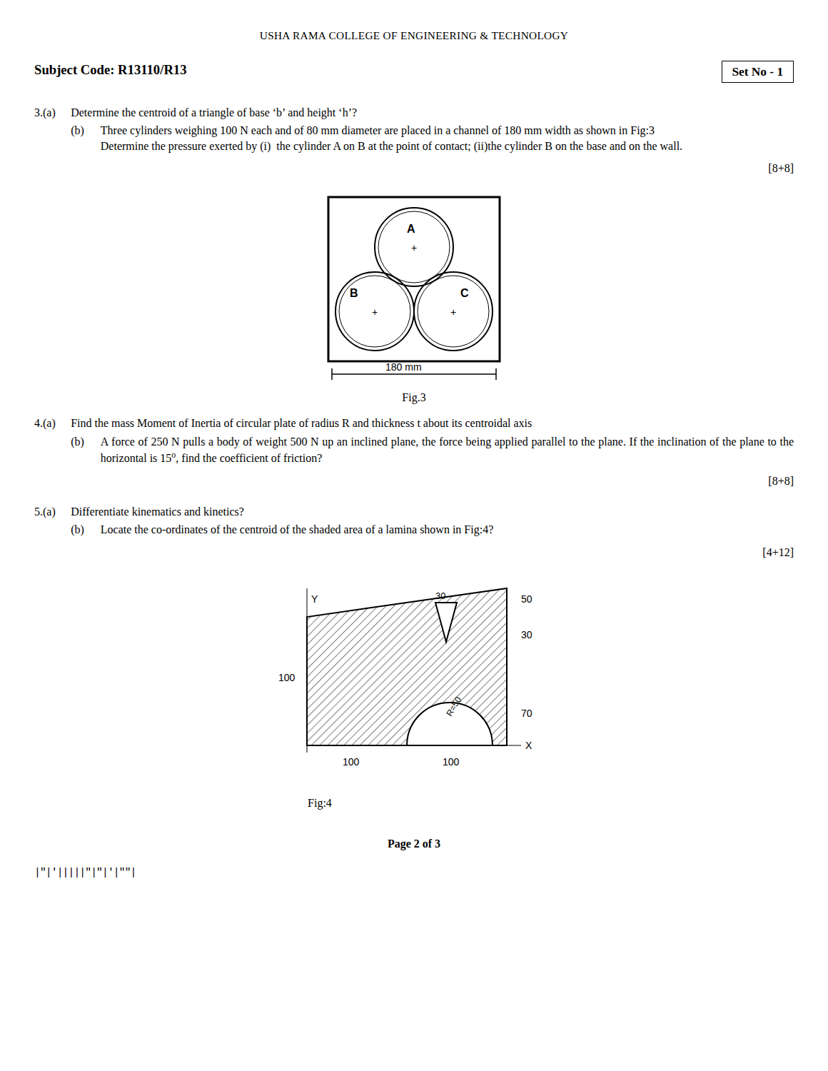USHA RAMA COLLEGE OF ENGINEERING & TECHNOLOGY
Subject Code: R13110/R13
Set No - 1
| 3.(a) | Determine the centroid of a triangle of base ‘b’ and height ‘h’? |
| | (b) | Three cylinders weighing 100 N each and of 80 mm diameter are placed in a channel of 180 mm width as shown in Fig:3 Determine the pressure exerted by (i) the cylinder A on B at the point of contact; (ii)the cylinder B on the base and on the wall. |
[8+8]
Fig.3
| 4.(a) | Find the mass Moment of Inertia of circular plate of radius R and thickness t about its centroidal axis |
| | (b) | A force of 250 N pulls a body of weight 500 N up an inclined plane, the force being applied parallel to the plane. If the inclination of the plane to the horizontal is 15 o , find the coefficient of friction? |
[8+8]
| 5.(a) | Differentiate kinematics and kinetics? |
| | (b) | Locate the co-ordinates of the centroid of the shaded area of a lamina shown in Fig:4? |
[4+12]
Fig:4
Page 2 of 3
|"|'|||||"|"|'|""|